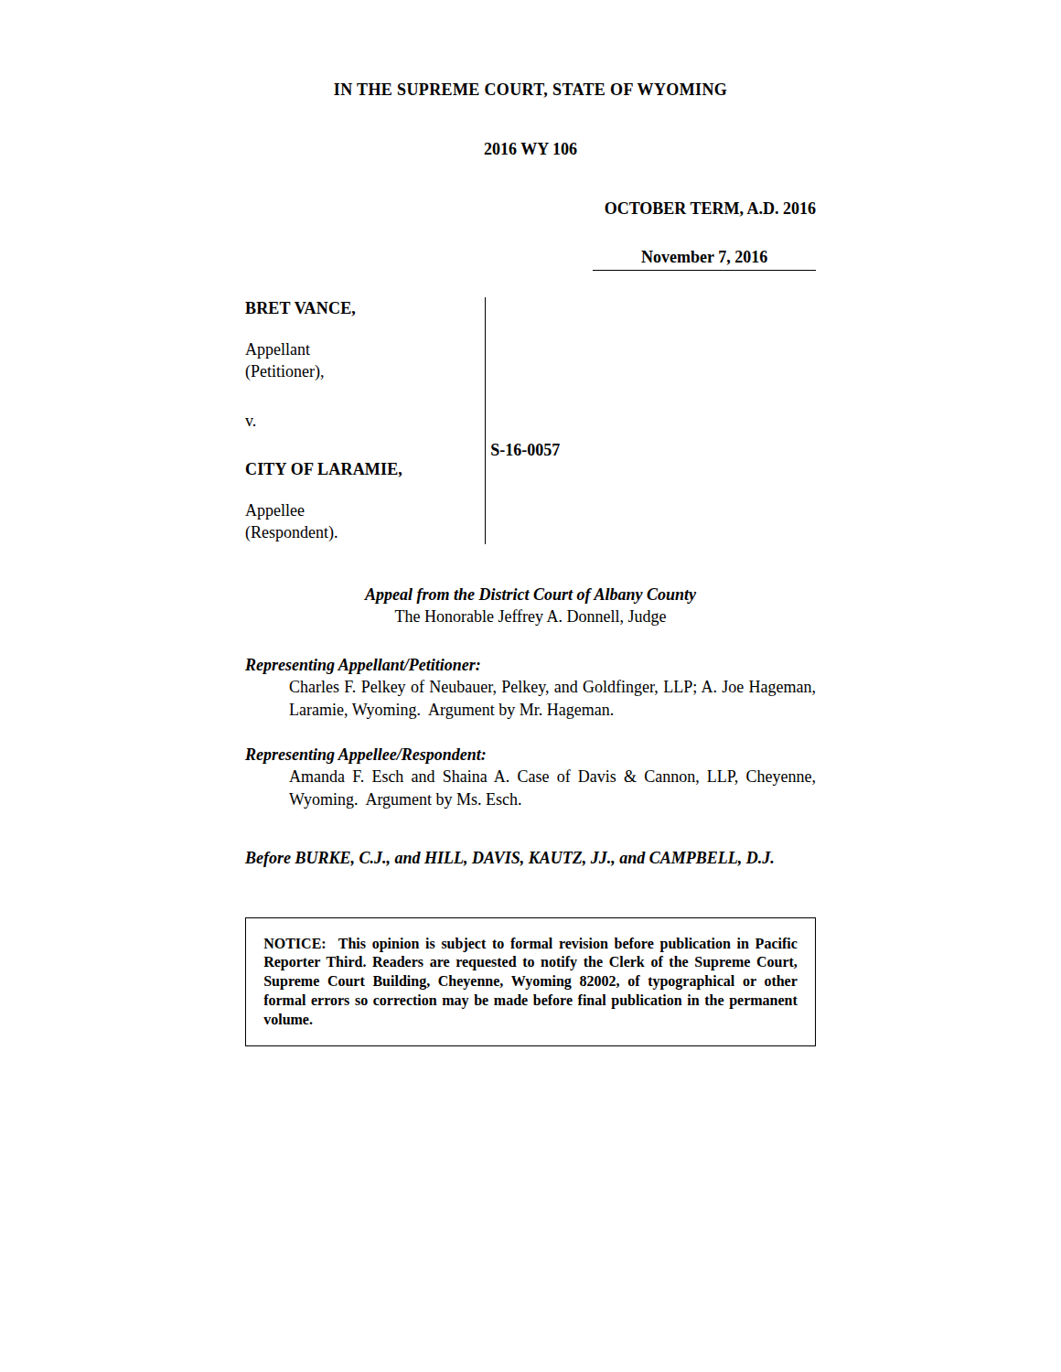IN THE SUPREME COURT, STATE OF WYOMING
2016 WY 106
OCTOBER TERM, A.D. 2016
November 7, 2016
| BRET VANCE, Appellant (Petitioner), v. CITY OF LARAMIE, Appellee (Respondent). | | S-16-0057 |
Appeal from the District Court of Albany County
The Honorable Jeffrey A. Donnell, Judge
Representing Appellant/Petitioner:
Charles F. Pelkey of Neubauer, Pelkey, and Goldfinger, LLP; A. Joe Hageman, Laramie, Wyoming. Argument by Mr. Hageman.
Representing Appellee/Respondent:
Amanda F. Esch and Shaina A. Case of Davis & Cannon, LLP, Cheyenne, Wyoming. Argument by Ms. Esch.
Before BURKE, C.J., and HILL, DAVIS, KAUTZ, JJ., and CAMPBELL, D.J.
NOTICE: This opinion is subject to formal revision before publication in Pacific Reporter Third. Readers are requested to notify the Clerk of the Supreme Court, Supreme Court Building, Cheyenne, Wyoming 82002, of typographical or other formal errors so correction may be made before final publication in the permanent volume.